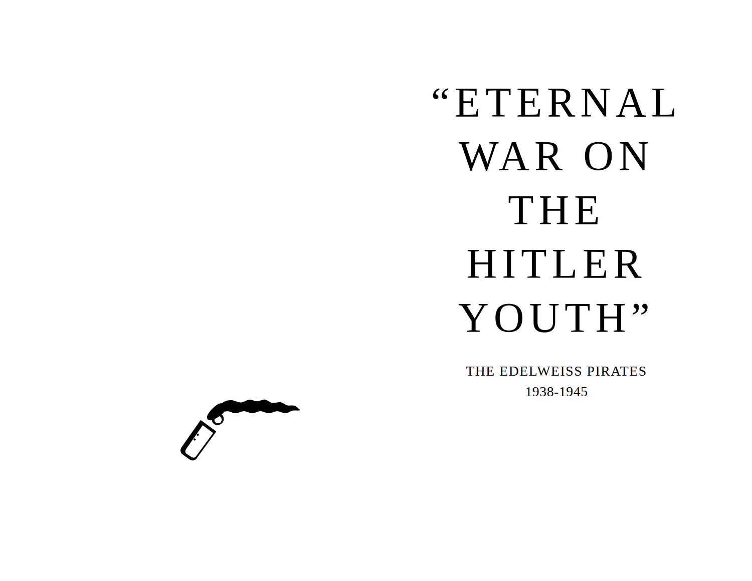“Eternal War on the Hitler Youth”
The Edelweiss Pirates 1938-1945